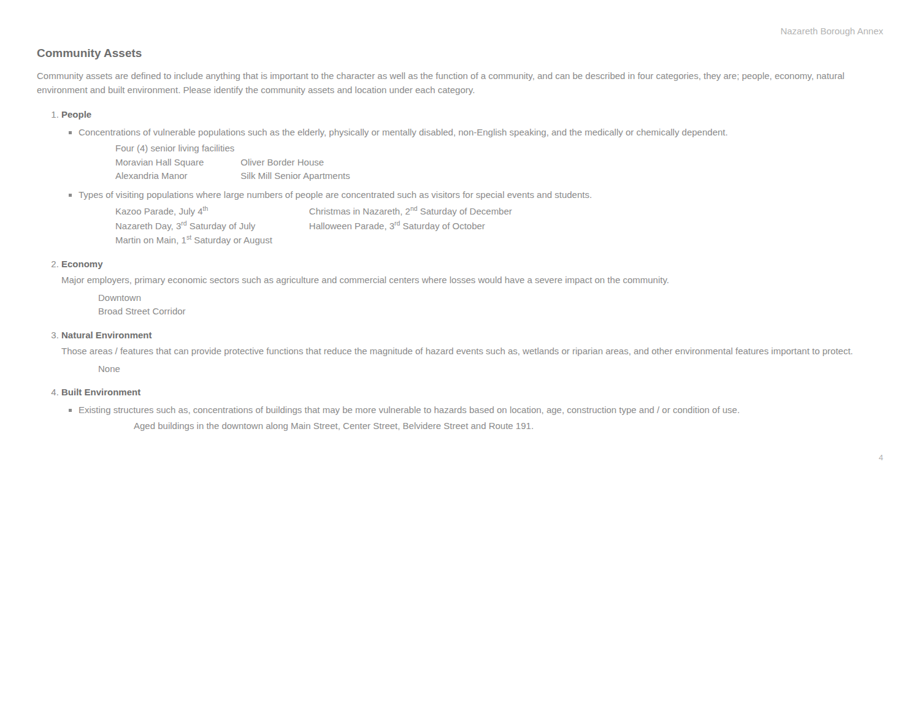Nazareth Borough Annex
Community Assets
Community assets are defined to include anything that is important to the character as well as the function of a community, and can be described in four categories, they are; people, economy, natural environment and built environment. Please identify the community assets and location under each category.
People
Concentrations of vulnerable populations such as the elderly, physically or mentally disabled, non-English speaking, and the medically or chemically dependent.
Four (4) senior living facilities
| Moravian Hall Square | Oliver Border House |
| Alexandria Manor | Silk Mill Senior Apartments |
Types of visiting populations where large numbers of people are concentrated such as visitors for special events and students.
| Kazoo Parade, July 4 th | Christmas in Nazareth, 2 nd Saturday of December |
| Nazareth Day, 3 rd Saturday of July | Halloween Parade, 3 rd Saturday of October |
| Martin on Main, 1 st Saturday or August | |
Economy
Major employers, primary economic sectors such as agriculture and commercial centers where losses would have a severe impact on the community.
Downtown
Broad Street Corridor
Natural Environment
Those areas / features that can provide protective functions that reduce the magnitude of hazard events such as, wetlands or riparian areas, and other environmental features important to protect.
None
Built Environment
Existing structures such as, concentrations of buildings that may be more vulnerable to hazards based on location, age, construction type and / or condition of use.
Aged buildings in the downtown along Main Street, Center Street, Belvidere Street and Route 191.
4